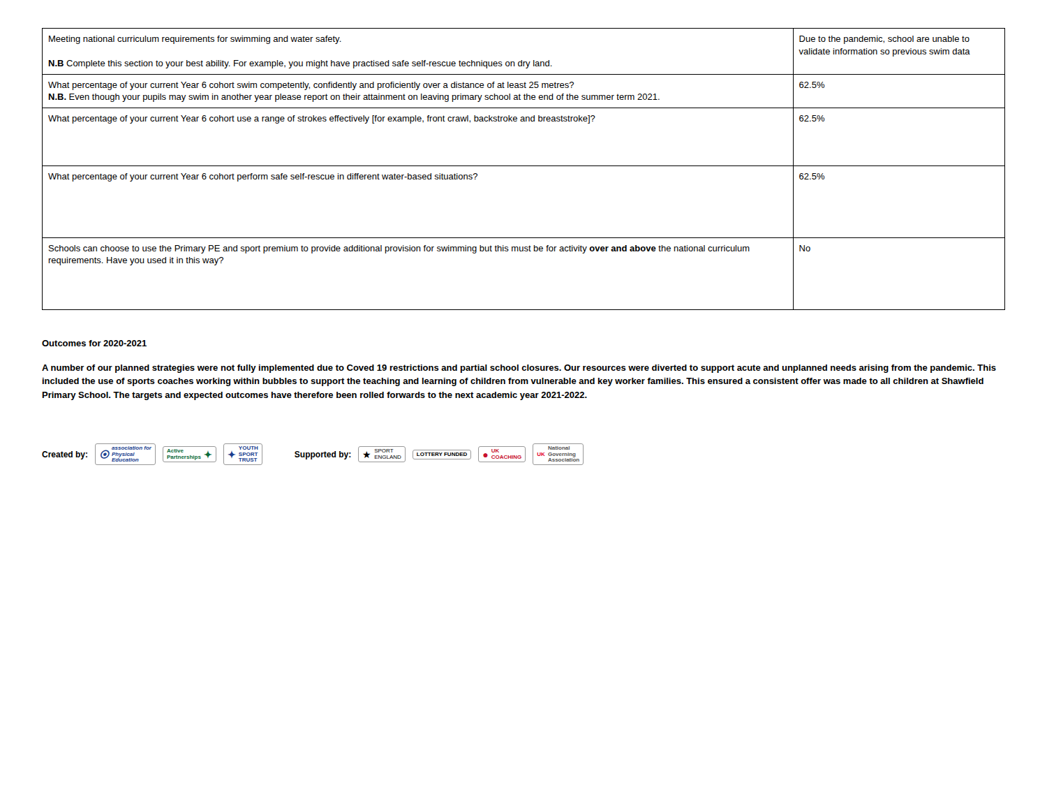| Meeting national curriculum requirements for swimming and water safety. N.B Complete this section to your best ability. For example, you might have practised safe self-rescue techniques on dry land. | Due to the pandemic, school are unable to validate information so previous swim data |
| What percentage of your current Year 6 cohort swim competently, confidently and proficiently over a distance of at least 25 metres? N.B. Even though your pupils may swim in another year please report on their attainment on leaving primary school at the end of the summer term 2021. | 62.5% |
| What percentage of your current Year 6 cohort use a range of strokes effectively [for example, front crawl, backstroke and breaststroke]? | 62.5% |
| What percentage of your current Year 6 cohort perform safe self-rescue in different water-based situations? | 62.5% |
| Schools can choose to use the Primary PE and sport premium to provide additional provision for swimming but this must be for activity over and above the national curriculum requirements. Have you used it in this way? | No |
Outcomes for 2020-2021
A number of our planned strategies were not fully implemented due to Coved 19 restrictions and partial school closures. Our resources were diverted to support acute and unplanned needs arising from the pandemic. This included the use of sports coaches working within bubbles to support the teaching and learning of children from vulnerable and key worker families. This ensured a consistent offer was made to all children at Shawfield Primary School. The targets and expected outcomes have therefore been rolled forwards to the next academic year 2021-2022.
Created by: ⦿ association for
Physical
Education Active
Partnerships ✦ ✦ YOUTH
SPORT
TRUST Supported by: ★ SPORT
ENGLAND LOTTERY FUNDED ● UK
COACHING UK National
Governing
Association